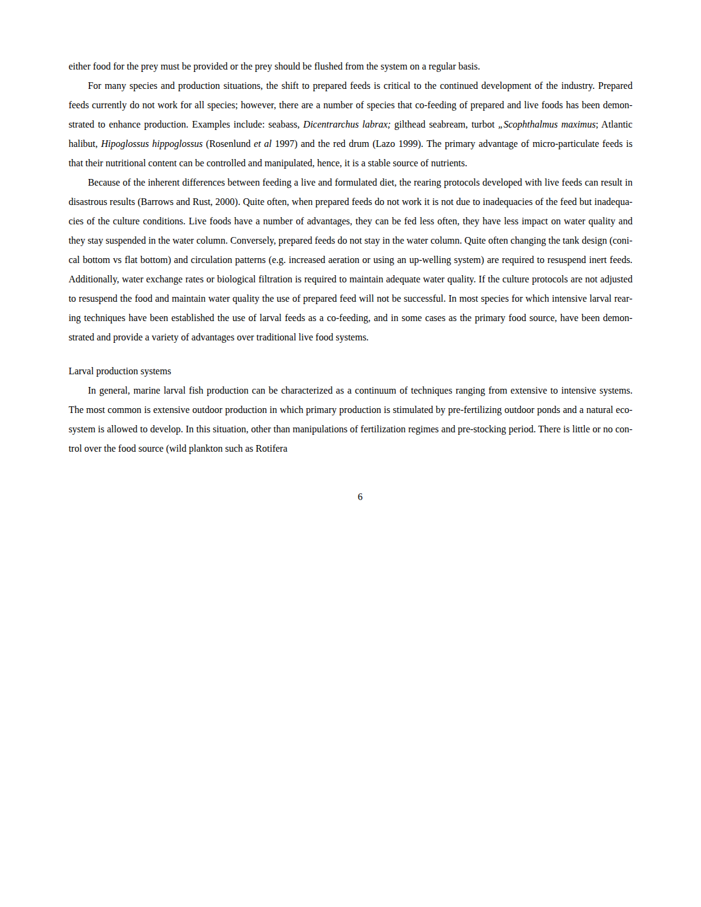either food for the prey must be provided or the prey should be flushed from the system on a regular basis.
For many species and production situations, the shift to prepared feeds is critical to the continued development of the industry. Prepared feeds currently do not work for all species; however, there are a number of species that co-feeding of prepared and live foods has been demonstrated to enhance production. Examples include: seabass, Dicentrarchus labrax; gilthead seabream, turbot „Scophthalmus maximus; Atlantic halibut, Hipoglossus hippoglossus (Rosenlund et al 1997) and the red drum (Lazo 1999). The primary advantage of micro-particulate feeds is that their nutritional content can be controlled and manipulated, hence, it is a stable source of nutrients.
Because of the inherent differences between feeding a live and formulated diet, the rearing protocols developed with live feeds can result in disastrous results (Barrows and Rust, 2000). Quite often, when prepared feeds do not work it is not due to inadequacies of the feed but inadequacies of the culture conditions. Live foods have a number of advantages, they can be fed less often, they have less impact on water quality and they stay suspended in the water column. Conversely, prepared feeds do not stay in the water column. Quite often changing the tank design (conical bottom vs flat bottom) and circulation patterns (e.g. increased aeration or using an up-welling system) are required to resuspend inert feeds. Additionally, water exchange rates or biological filtration is required to maintain adequate water quality. If the culture protocols are not adjusted to resuspend the food and maintain water quality the use of prepared feed will not be successful. In most species for which intensive larval rearing techniques have been established the use of larval feeds as a co-feeding, and in some cases as the primary food source, have been demonstrated and provide a variety of advantages over traditional live food systems.
Larval production systems
In general, marine larval fish production can be characterized as a continuum of techniques ranging from extensive to intensive systems. The most common is extensive outdoor production in which primary production is stimulated by pre-fertilizing outdoor ponds and a natural ecosystem is allowed to develop. In this situation, other than manipulations of fertilization regimes and pre-stocking period. There is little or no control over the food source (wild plankton such as Rotifera
6